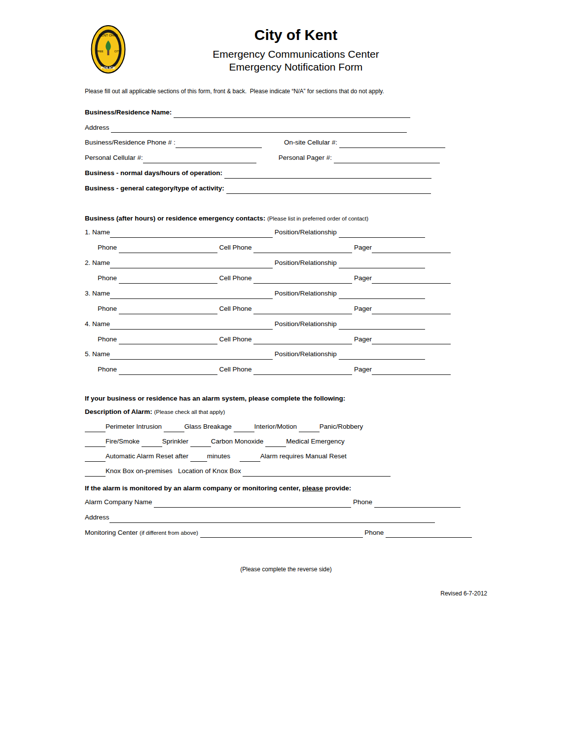KENT OHIO POLICE TREE CITY
City of Kent
Emergency Communications Center
Emergency Notification Form
Please fill out all applicable sections of this form, front & back. Please indicate “N/A” for sections that do not apply.
Business/Residence Name:
Address
Business/Residence Phone # : On-site Cellular #:
Personal Cellular #: Personal Pager #:
Business - normal days/hours of operation:
Business - general category/type of activity:
Business (after hours) or residence emergency contacts: (Please list in preferred order of contact)
1. Name Position/Relationship
Phone Cell Phone Pager
2. Name Position/Relationship
Phone Cell Phone Pager
3. Name Position/Relationship
Phone Cell Phone Pager
4. Name Position/Relationship
Phone Cell Phone Pager
5. Name Position/Relationship
Phone Cell Phone Pager
If your business or residence has an alarm system, please complete the following:
Description of Alarm: (Please check all that apply)
Perimeter Intrusion Glass Breakage Interior/Motion Panic/Robbery
Fire/Smoke Sprinkler Carbon Monoxide Medical Emergency
Automatic Alarm Reset after minutes Alarm requires Manual Reset
Knox Box on-premises Location of Knox Box
If the alarm is monitored by an alarm company or monitoring center, please provide:
Alarm Company Name Phone
Address
Monitoring Center (if different from above) Phone
(Please complete the reverse side)
Revised 6-7-2012